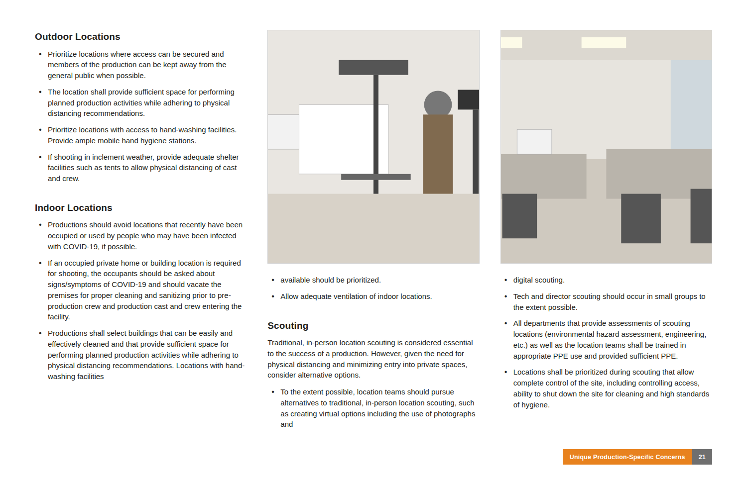Outdoor Locations
Prioritize locations where access can be secured and members of the production can be kept away from the general public when possible.
The location shall provide sufficient space for performing planned production activities while adhering to physical distancing recommendations.
Prioritize locations with access to hand-washing facilities. Provide ample mobile hand hygiene stations.
If shooting in inclement weather, provide adequate shelter facilities such as tents to allow physical distancing of cast and crew.
Indoor Locations
Productions should avoid locations that recently have been occupied or used by people who may have been infected with COVID-19, if possible.
If an occupied private home or building location is required for shooting, the occupants should be asked about signs/symptoms of COVID-19 and should vacate the premises for proper cleaning and sanitizing prior to pre-production crew and production cast and crew entering the facility.
Productions shall select buildings that can be easily and effectively cleaned and that provide sufficient space for performing planned production activities while adhering to physical distancing recommendations. Locations with hand-washing facilities
available should be prioritized.
Allow adequate ventilation of indoor locations.
Scouting
Traditional, in-person location scouting is considered essential to the success of a production. However, given the need for physical distancing and minimizing entry into private spaces, consider alternative options.
To the extent possible, location teams should pursue alternatives to traditional, in-person location scouting, such as creating virtual options including the use of photographs and
digital scouting.
Tech and director scouting should occur in small groups to the extent possible.
All departments that provide assessments of scouting locations (environmental hazard assessment, engineering, etc.) as well as the location teams shall be trained in appropriate PPE use and provided sufficient PPE.
Locations shall be prioritized during scouting that allow complete control of the site, including controlling access, ability to shut down the site for cleaning and high standards of hygiene.
Unique Production-Specific Concerns 21